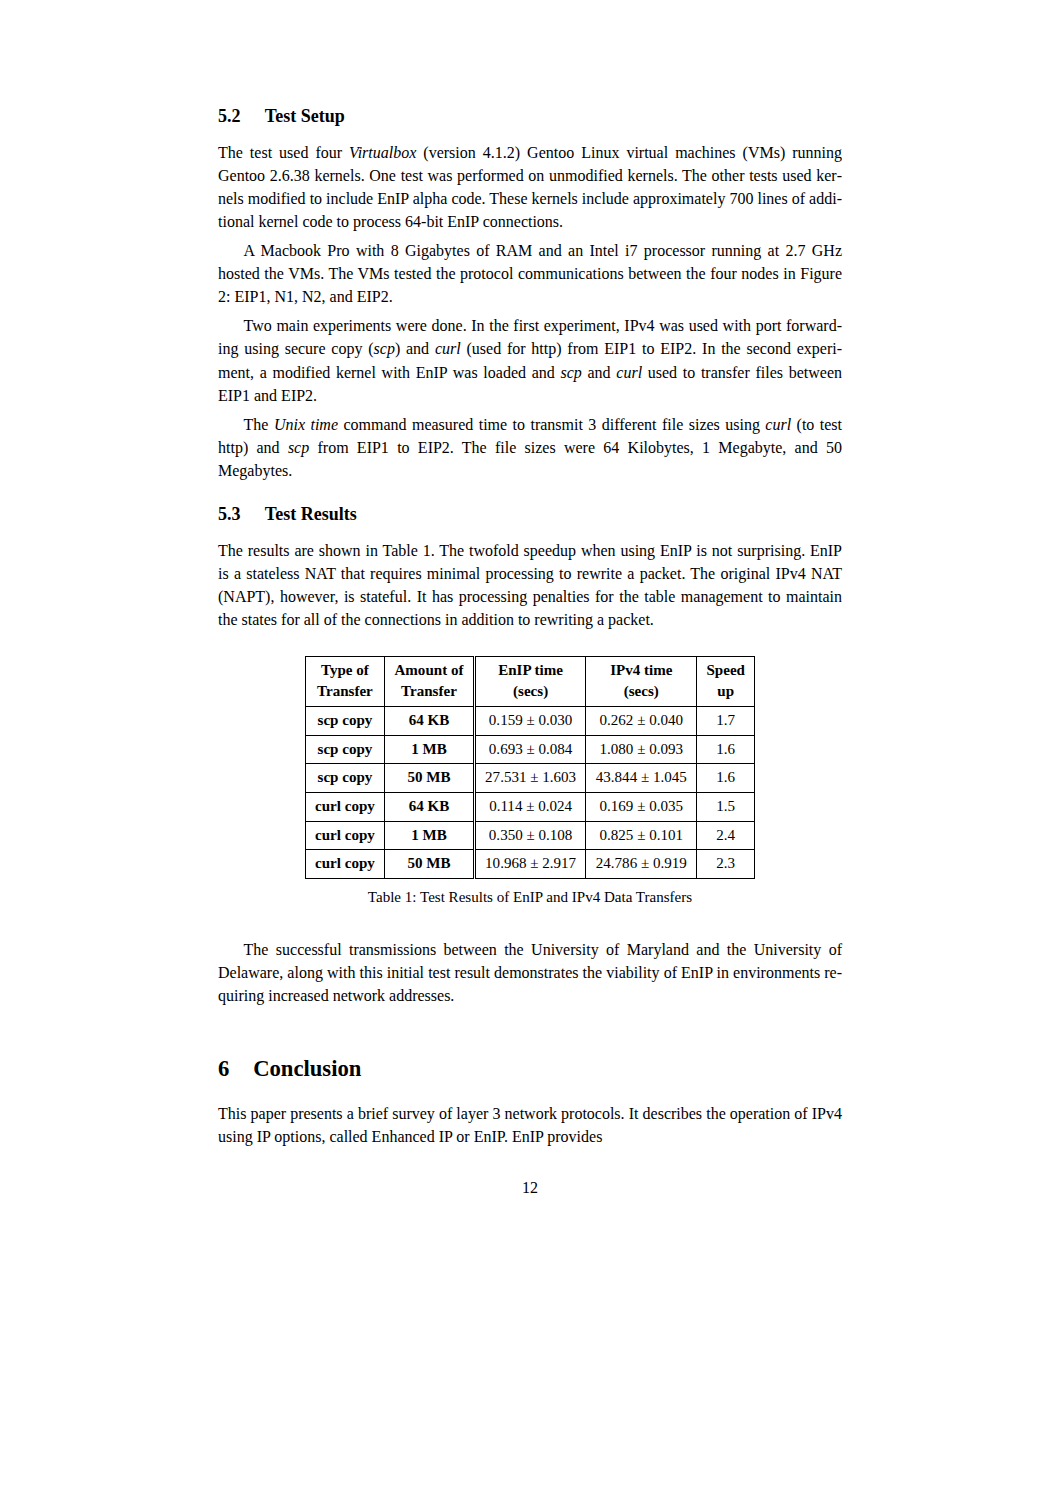5.2 Test Setup
The test used four Virtualbox (version 4.1.2) Gentoo Linux virtual machines (VMs) running Gentoo 2.6.38 kernels. One test was performed on unmodified kernels. The other tests used kernels modified to include EnIP alpha code. These kernels include approximately 700 lines of additional kernel code to process 64-bit EnIP connections.
A Macbook Pro with 8 Gigabytes of RAM and an Intel i7 processor running at 2.7 GHz hosted the VMs. The VMs tested the protocol communications between the four nodes in Figure 2: EIP1, N1, N2, and EIP2.
Two main experiments were done. In the first experiment, IPv4 was used with port forwarding using secure copy (scp) and curl (used for http) from EIP1 to EIP2. In the second experiment, a modified kernel with EnIP was loaded and scp and curl used to transfer files between EIP1 and EIP2.
The Unix time command measured time to transmit 3 different file sizes using curl (to test http) and scp from EIP1 to EIP2. The file sizes were 64 Kilobytes, 1 Megabyte, and 50 Megabytes.
5.3 Test Results
The results are shown in Table 1. The twofold speedup when using EnIP is not surprising. EnIP is a stateless NAT that requires minimal processing to rewrite a packet. The original IPv4 NAT (NAPT), however, is stateful. It has processing penalties for the table management to maintain the states for all of the connections in addition to rewriting a packet.
| Type of | Amount of | EnIP time | IPv4 time | Speed |
| --- | --- | --- | --- | --- |
| Transfer | Transfer | (secs) | (secs) | up |
| scp copy | 64 KB | 0.159 ± 0.030 | 0.262 ± 0.040 | 1.7 |
| scp copy | 1 MB | 0.693 ± 0.084 | 1.080 ± 0.093 | 1.6 |
| scp copy | 50 MB | 27.531 ± 1.603 | 43.844 ± 1.045 | 1.6 |
| curl copy | 64 KB | 0.114 ± 0.024 | 0.169 ± 0.035 | 1.5 |
| curl copy | 1 MB | 0.350 ± 0.108 | 0.825 ± 0.101 | 2.4 |
| curl copy | 50 MB | 10.968 ± 2.917 | 24.786 ± 0.919 | 2.3 |
Table 1: Test Results of EnIP and IPv4 Data Transfers
The successful transmissions between the University of Maryland and the University of Delaware, along with this initial test result demonstrates the viability of EnIP in environments requiring increased network addresses.
6 Conclusion
This paper presents a brief survey of layer 3 network protocols. It describes the operation of IPv4 using IP options, called Enhanced IP or EnIP. EnIP provides
12